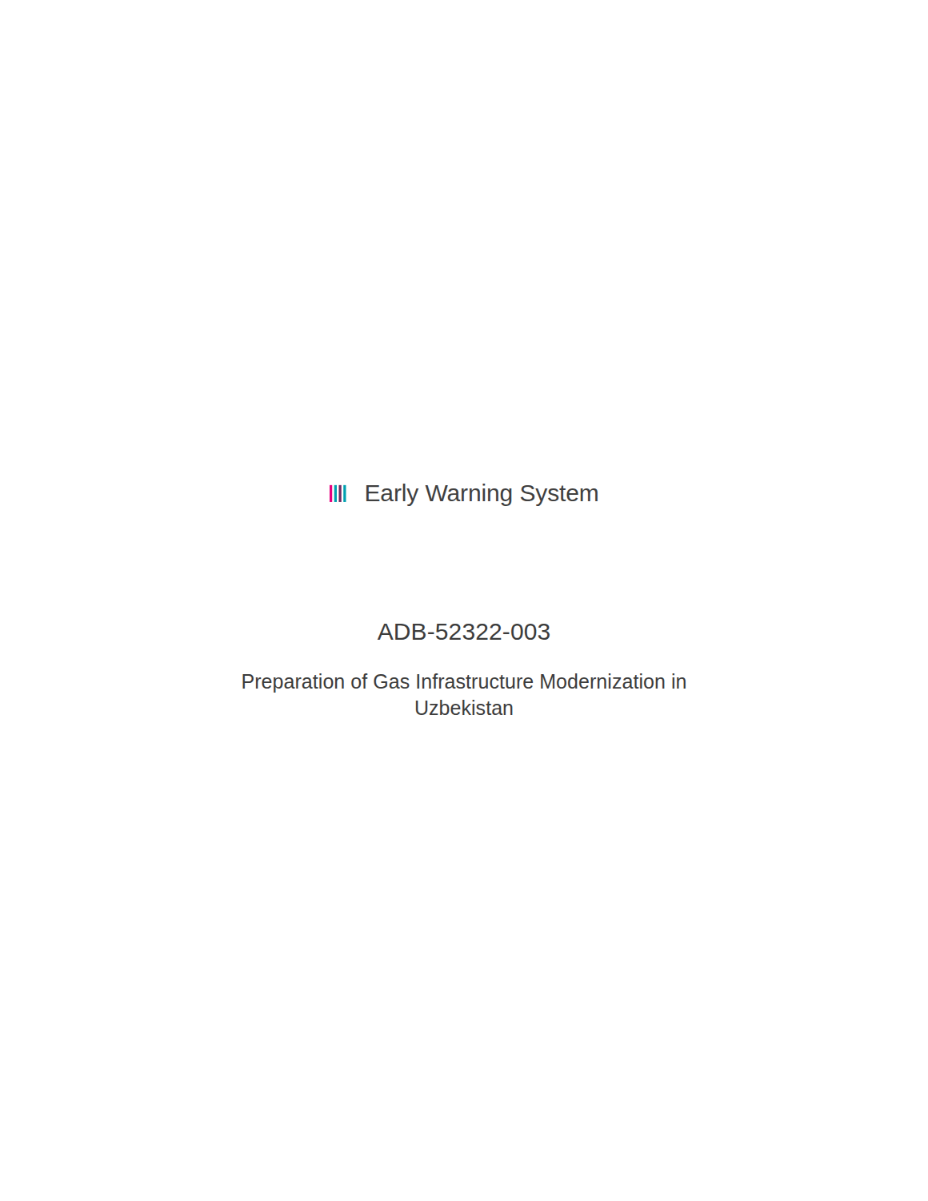Early Warning System
ADB-52322-003
Preparation of Gas Infrastructure Modernization in Uzbekistan